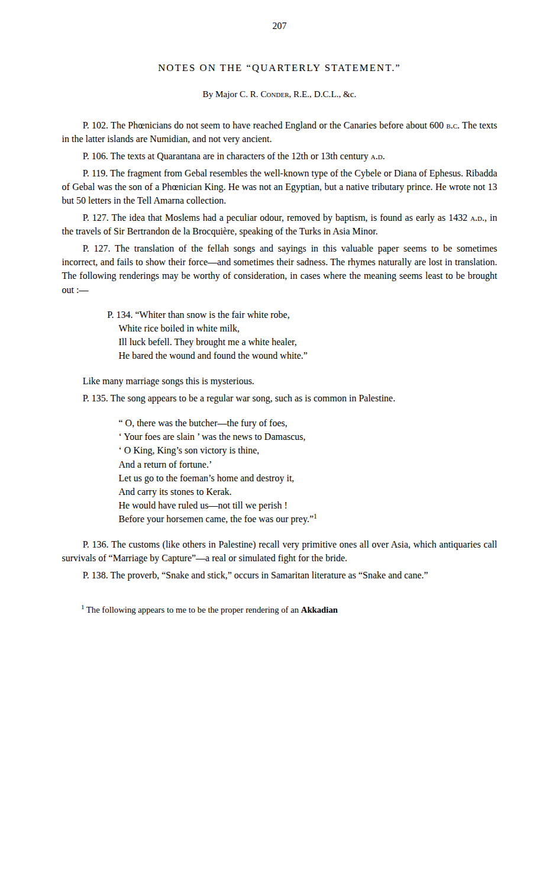207
NOTES ON THE “QUARTERLY STATEMENT.”
By Major C. R. Conder, R.E., D.C.L., &c.
P. 102. The Phœnicians do not seem to have reached England or the Canaries before about 600 b.c. The texts in the latter islands are Numidian, and not very ancient.
P. 106. The texts at Quarantana are in characters of the 12th or 13th century a.d.
P. 119. The fragment from Gebal resembles the well-known type of the Cybele or Diana of Ephesus. Ribadda of Gebal was the son of a Phœnician King. He was not an Egyptian, but a native tributary prince. He wrote not 13 but 50 letters in the Tell Amarna collection.
P. 127. The idea that Moslems had a peculiar odour, removed by baptism, is found as early as 1432 a.d., in the travels of Sir Bertrandon de la Brocquière, speaking of the Turks in Asia Minor.
P. 127. The translation of the fellah songs and sayings in this valuable paper seems to be sometimes incorrect, and fails to show their force—and sometimes their sadness. The rhymes naturally are lost in translation. The following renderings may be worthy of consideration, in cases where the meaning seems least to be brought out :—
P. 134. “Whiter than snow is the fair white robe,
White rice boiled in white milk,
Ill luck befell. They brought me a white healer,
He bared the wound and found the wound white.”
Like many marriage songs this is mysterious.
P. 135. The song appears to be a regular war song, such as is common in Palestine.
“ O, there was the butcher—the fury of foes,
‘ Your foes are slain ’ was the news to Damascus,
‘ O King, King’s son victory is thine,
And a return of fortune.’
Let us go to the foeman’s home and destroy it,
And carry its stones to Kerak.
He would have ruled us—not till we perish !
Before your horsemen came, the foe was our prey.”1
P. 136. The customs (like others in Palestine) recall very primitive ones all over Asia, which antiquaries call survivals of “Marriage by Capture”—a real or simulated fight for the bride.
P. 138. The proverb, “Snake and stick,” occurs in Samaritan literature as “Snake and cane.”
1 The following appears to me to be the proper rendering of an Akkadian